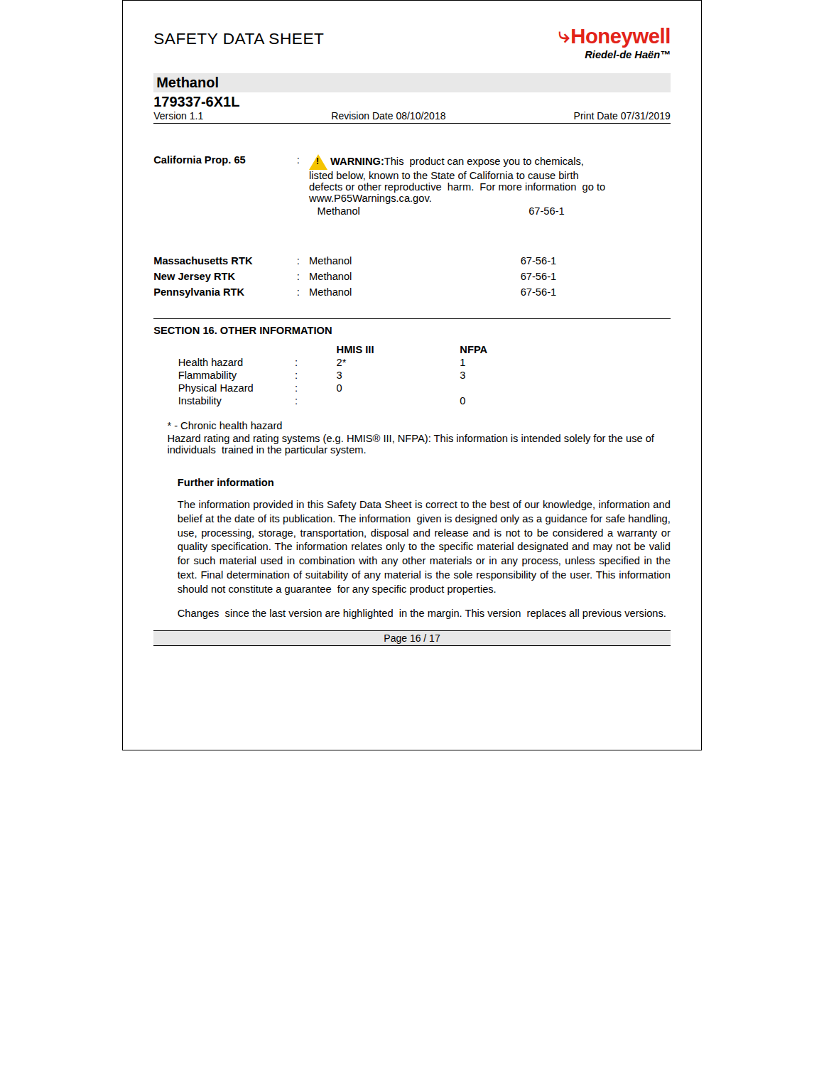SAFETY DATA SHEET
⤷Honeywell
Riedel-de Haën™
Methanol
179337-6X1L
Version 1.1 Revision Date 08/10/2018 Print Date 07/31/2019
| California Prop. 65 | : | WARNING: This product can expose you to chemicals, listed below, known to the State of California to cause birth defects or other reproductive harm. For more information go to www.P65Warnings.ca.gov. Methanol 67-56-1 |
| Massachusetts RTK | : | Methanol 67-56-1 |
| New Jersey RTK | : | Methanol 67-56-1 |
| Pennsylvania RTK | : | Methanol 67-56-1 |
SECTION 16. OTHER INFORMATION
| | | HMIS III | NFPA |
| --- | --- | --- | --- |
| Health hazard | : | 2* | 1 |
| Flammability | : | 3 | 3 |
| Physical Hazard | : | 0 | |
| Instability | : | | 0 |
* - Chronic health hazard
Hazard rating and rating systems (e.g. HMIS® III, NFPA): This information is intended solely for the use of individuals trained in the particular system.
Further information
The information provided in this Safety Data Sheet is correct to the best of our knowledge, information and belief at the date of its publication. The information given is designed only as a guidance for safe handling, use, processing, storage, transportation, disposal and release and is not to be considered a warranty or quality specification. The information relates only to the specific material designated and may not be valid for such material used in combination with any other materials or in any process, unless specified in the text. Final determination of suitability of any material is the sole responsibility of the user. This information should not constitute a guarantee for any specific product properties.
Changes since the last version are highlighted in the margin. This version replaces all previous versions.
Page 16 / 17